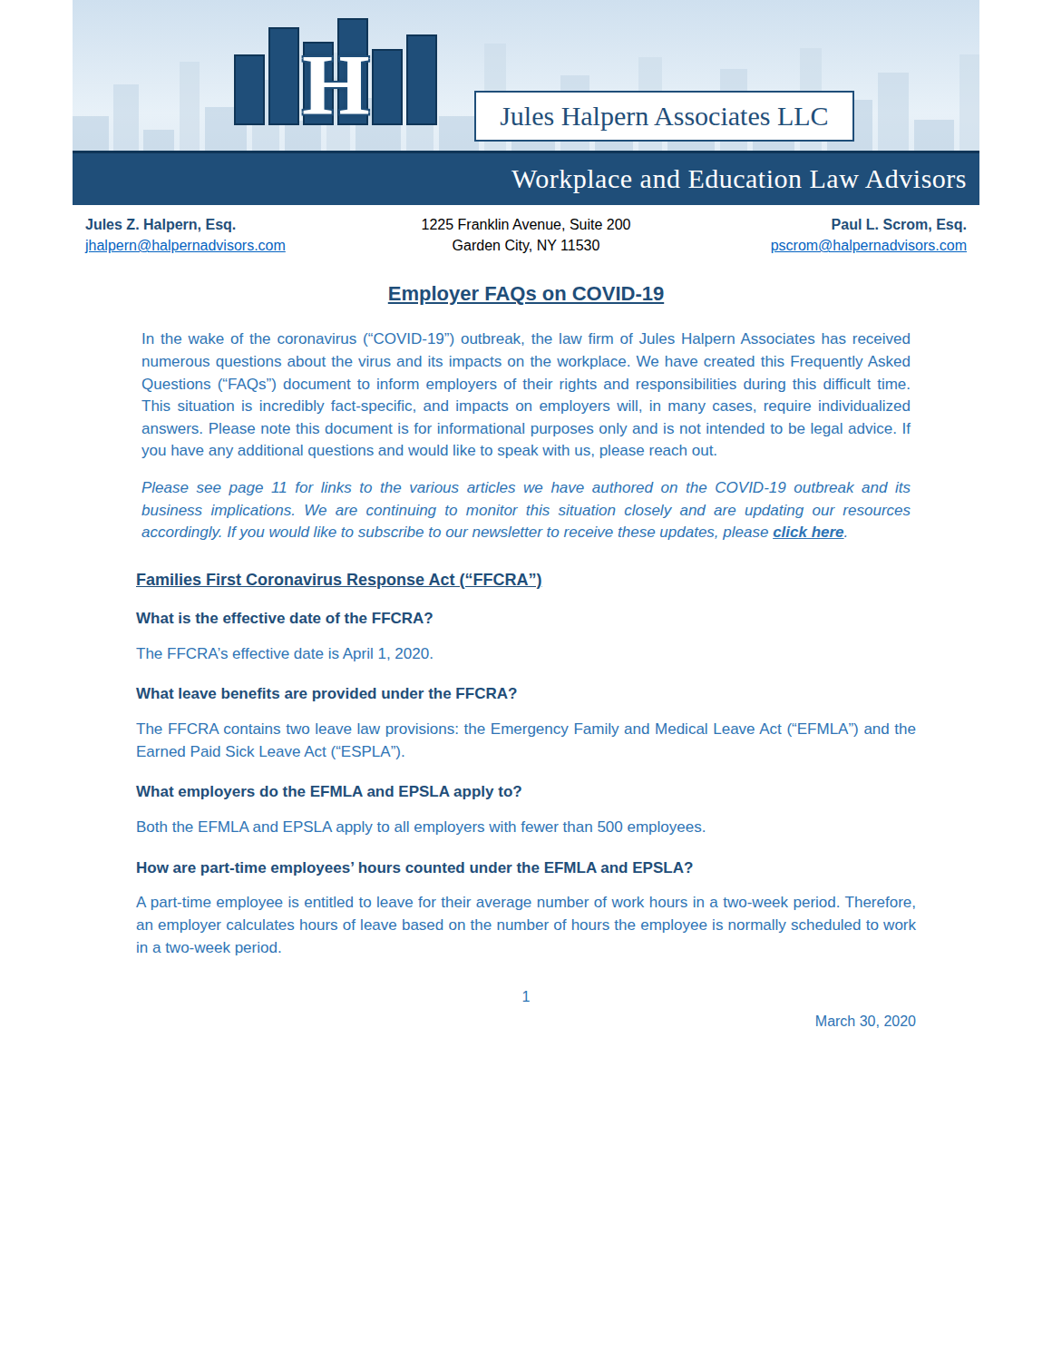H
Jules Halpern Associates LLC
Workplace and Education Law Advisors
Jules Z. Halpern, Esq. jhalpern@halpernadvisors.com
1225 Franklin Avenue, Suite 200
Garden City, NY 11530
Paul L. Scrom, Esq. pscrom@halpernadvisors.com
Employer FAQs on COVID-19
In the wake of the coronavirus (“COVID-19”) outbreak, the law firm of Jules Halpern Associates has received numerous questions about the virus and its impacts on the workplace. We have created this Frequently Asked Questions (“FAQs”) document to inform employers of their rights and responsibilities during this difficult time. This situation is incredibly fact-specific, and impacts on employers will, in many cases, require individualized answers. Please note this document is for informational purposes only and is not intended to be legal advice. If you have any additional questions and would like to speak with us, please reach out.
Please see page 11 for links to the various articles we have authored on the COVID-19 outbreak and its business implications. We are continuing to monitor this situation closely and are updating our resources accordingly. If you would like to subscribe to our newsletter to receive these updates, please click here.
Families First Coronavirus Response Act (“FFCRA”)
What is the effective date of the FFCRA?
The FFCRA’s effective date is April 1, 2020.
What leave benefits are provided under the FFCRA?
The FFCRA contains two leave law provisions: the Emergency Family and Medical Leave Act (“EFMLA”) and the Earned Paid Sick Leave Act (“ESPLA”).
What employers do the EFMLA and EPSLA apply to?
Both the EFMLA and EPSLA apply to all employers with fewer than 500 employees.
How are part-time employees’ hours counted under the EFMLA and EPSLA?
A part-time employee is entitled to leave for their average number of work hours in a two-week period. Therefore, an employer calculates hours of leave based on the number of hours the employee is normally scheduled to work in a two-week period.
1
March 30, 2020